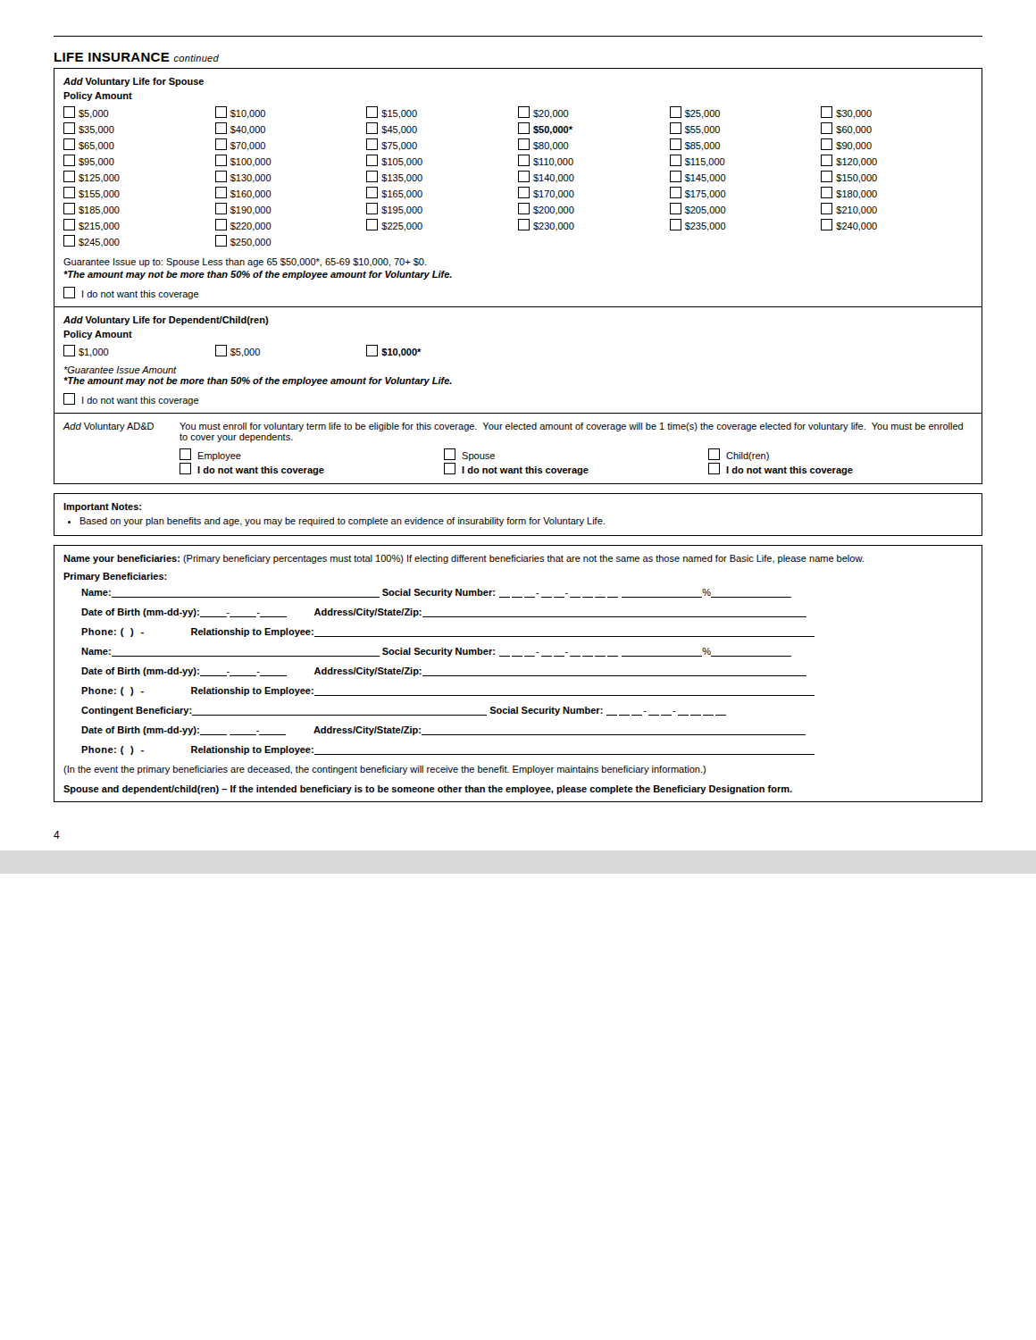LIFE INSURANCE continued
Add Voluntary Life for Spouse
Policy Amount
| $5,000 | $10,000 | $15,000 | $20,000 | $25,000 | $30,000 |
| $35,000 | $40,000 | $45,000 | $50,000* | $55,000 | $60,000 |
| $65,000 | $70,000 | $75,000 | $80,000 | $85,000 | $90,000 |
| $95,000 | $100,000 | $105,000 | $110,000 | $115,000 | $120,000 |
| $125,000 | $130,000 | $135,000 | $140,000 | $145,000 | $150,000 |
| $155,000 | $160,000 | $165,000 | $170,000 | $175,000 | $180,000 |
| $185,000 | $190,000 | $195,000 | $200,000 | $205,000 | $210,000 |
| $215,000 | $220,000 | $225,000 | $230,000 | $235,000 | $240,000 |
| $245,000 | $250,000 | | | | |
Guarantee Issue up to: Spouse Less than age 65 $50,000*, 65-69 $10,000, 70+ $0.
*The amount may not be more than 50% of the employee amount for Voluntary Life.
I do not want this coverage
Add Voluntary Life for Dependent/Child(ren)
Policy Amount
| $1,000 | $5,000 | $10,000* | | | |
*Guarantee Issue Amount
*The amount may not be more than 50% of the employee amount for Voluntary Life.
I do not want this coverage
| Add Voluntary AD&D | You must enroll for voluntary term life to be eligible for this coverage. Your elected amount of coverage will be 1 time(s) the coverage elected for voluntary life. You must be enrolled to cover your dependents. / Employee / Spouse / Child(ren) / / I do not want this coverage / I do not want this coverage / I do not want this coverage / |
Important Notes:
Based on your plan benefits and age, you may be required to complete an evidence of insurability form for Voluntary Life.
Name your beneficiaries: (Primary beneficiary percentages must total 100%) If electing different beneficiaries that are not the same as those named for Basic Life, please name below.
Primary Beneficiaries:
Name: Social Security Number: - - %
Date of Birth (mm-dd-yy): - - Address/City/State/Zip:
Phone: ( ) - Relationship to Employee:
Name: Social Security Number: - - %
Date of Birth (mm-dd-yy): - - Address/City/State/Zip:
Phone: ( ) - Relationship to Employee:
Contingent Beneficiary: Social Security Number: - -
Date of Birth (mm-dd-yy): - Address/City/State/Zip:
Phone: ( ) - Relationship to Employee:
(In the event the primary beneficiaries are deceased, the contingent beneficiary will receive the benefit. Employer maintains beneficiary information.)
Spouse and dependent/child(ren) – If the intended beneficiary is to be someone other than the employee, please complete the Beneficiary Designation form.
4